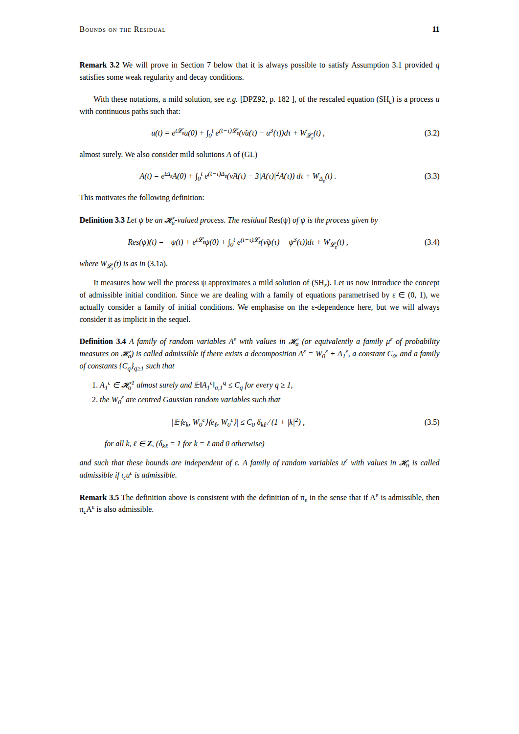Bounds on the Residual 11
Remark 3.2 We will prove in Section 7 below that it is always possible to satisfy Assumption 3.1 provided q satisfies some weak regularity and decay conditions.
With these notations, a mild solution, see e.g. [DPZ92, p. 182 ], of the rescaled equation (SHε) is a process u with continuous paths such that:
u(t) = et𝓛εu(0) + ∫0t e(t−τ)𝓛ε(ν̃u(τ) − u3(τ))dτ + W𝓛ε(t) , (3.2)
almost surely. We also consider mild solutions A of (GL)
A(t) = etΔεA(0) + ∫0t e(t−τ)Δε(ν̃A(τ) − 3|A(τ)|2A(τ)) dτ + WΔε(t) . (3.3)
This motivates the following definition:
Definition 3.3 Let ψ be an 𝓗u-valued process. The residual Res(ψ) of ψ is the process given by
Res(ψ)(t) = −ψ(t) + et𝓛εψ(0) + ∫0t e(t−τ)𝓛ε(ν̃ψ(τ) − ψ3(τ))dτ + W𝓛ε(t) , (3.4)
where W𝓛ε(t) is as in (3.1a).
It measures how well the process ψ approximates a mild solution of (SHε). Let us now introduce the concept of admissible initial condition. Since we are dealing with a family of equations parametrised by ε ∈ (0, 1), we actually consider a family of initial conditions. We emphasise on the ε-dependence here, but we will always consider it as implicit in the sequel.
Definition 3.4 A family of random variables Aε with values in 𝓗a (or equivalently a family με of probability measures on 𝓗a) is called admissible if there exists a decomposition Aε = W0ε + A1ε, a constant C0, and a family of constants {Cq}q≥1 such that
A1ε ∈ 𝓗a1 almost surely and 𝔼‖A1ε‖a,1q ≤ Cq for every q ≥ 1,
the W0ε are centred Gaussian random variables such that
|𝔼⟨ek, W0ε⟩⟨eℓ, W0ε⟩| ≤ C0 δkℓ ⁄ (1 + |k|2) , (3.5)
for all k, ℓ ∈ Z, (δkℓ = 1 for k = ℓ and 0 otherwise)
and such that these bounds are independent of ε. A family of random variables uε with values in 𝓗u is called admissible if ιεuε is admissible.
Remark 3.5 The definition above is consistent with the definition of πε in the sense that if Aε is admissible, then πεAε is also admissible.